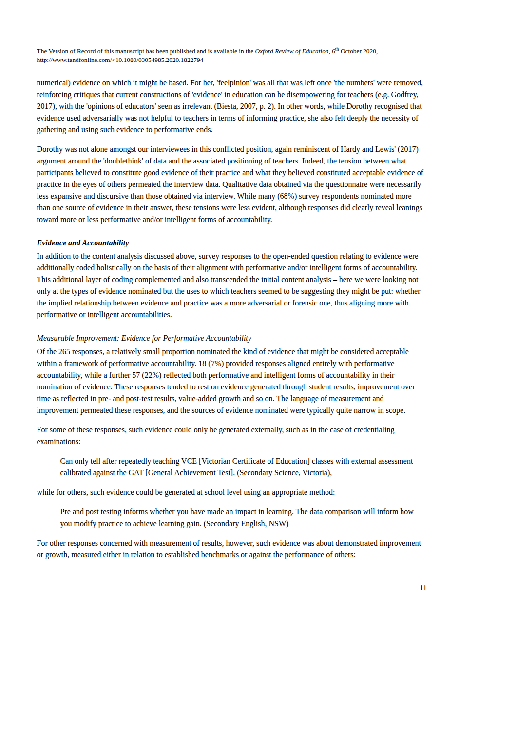The Version of Record of this manuscript has been published and is available in the Oxford Review of Education, 6th October 2020, http://www.tandfonline.com/<10.1080/03054985.2020.1822794
numerical) evidence on which it might be based. For her, 'feelpinion' was all that was left once 'the numbers' were removed, reinforcing critiques that current constructions of 'evidence' in education can be disempowering for teachers (e.g. Godfrey, 2017), with the 'opinions of educators' seen as irrelevant (Biesta, 2007, p. 2). In other words, while Dorothy recognised that evidence used adversarially was not helpful to teachers in terms of informing practice, she also felt deeply the necessity of gathering and using such evidence to performative ends.
Dorothy was not alone amongst our interviewees in this conflicted position, again reminiscent of Hardy and Lewis' (2017) argument around the 'doublethink' of data and the associated positioning of teachers. Indeed, the tension between what participants believed to constitute good evidence of their practice and what they believed constituted acceptable evidence of practice in the eyes of others permeated the interview data. Qualitative data obtained via the questionnaire were necessarily less expansive and discursive than those obtained via interview. While many (68%) survey respondents nominated more than one source of evidence in their answer, these tensions were less evident, although responses did clearly reveal leanings toward more or less performative and/or intelligent forms of accountability.
Evidence and Accountability
In addition to the content analysis discussed above, survey responses to the open-ended question relating to evidence were additionally coded holistically on the basis of their alignment with performative and/or intelligent forms of accountability. This additional layer of coding complemented and also transcended the initial content analysis – here we were looking not only at the types of evidence nominated but the uses to which teachers seemed to be suggesting they might be put: whether the implied relationship between evidence and practice was a more adversarial or forensic one, thus aligning more with performative or intelligent accountabilities.
Measurable Improvement: Evidence for Performative Accountability
Of the 265 responses, a relatively small proportion nominated the kind of evidence that might be considered acceptable within a framework of performative accountability. 18 (7%) provided responses aligned entirely with performative accountability, while a further 57 (22%) reflected both performative and intelligent forms of accountability in their nomination of evidence. These responses tended to rest on evidence generated through student results, improvement over time as reflected in pre- and post-test results, value-added growth and so on. The language of measurement and improvement permeated these responses, and the sources of evidence nominated were typically quite narrow in scope.
For some of these responses, such evidence could only be generated externally, such as in the case of credentialing examinations:
Can only tell after repeatedly teaching VCE [Victorian Certificate of Education] classes with external assessment calibrated against the GAT [General Achievement Test]. (Secondary Science, Victoria),
while for others, such evidence could be generated at school level using an appropriate method:
Pre and post testing informs whether you have made an impact in learning. The data comparison will inform how you modify practice to achieve learning gain. (Secondary English, NSW)
For other responses concerned with measurement of results, however, such evidence was about demonstrated improvement or growth, measured either in relation to established benchmarks or against the performance of others:
11